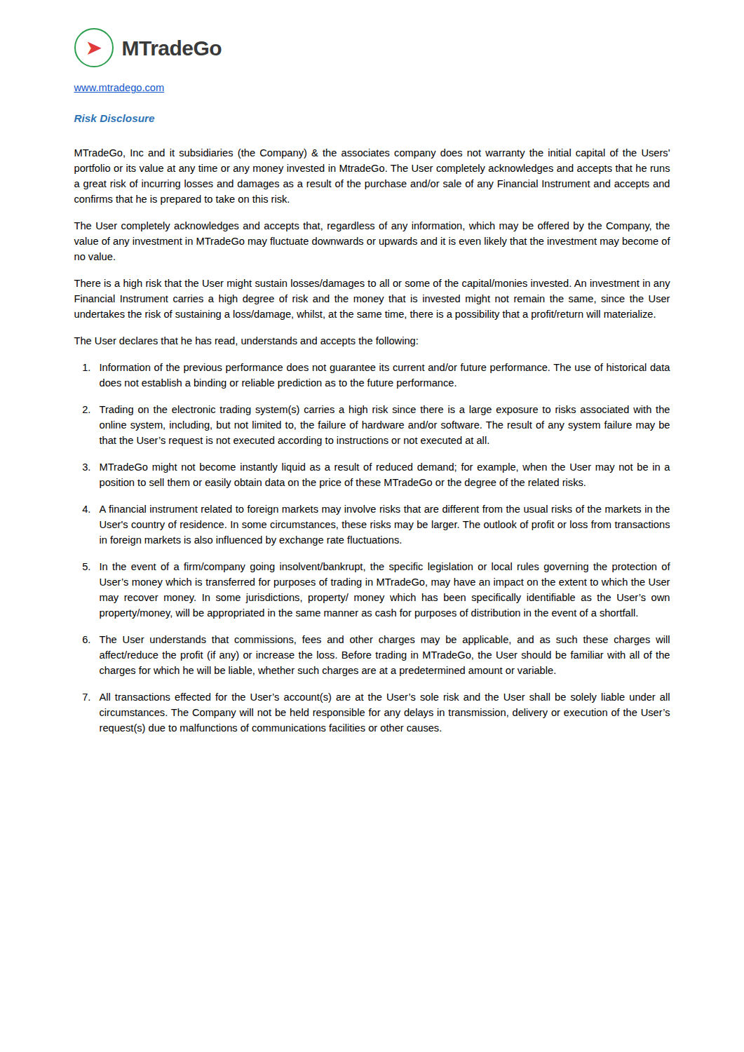➤
MTradeGo
www.mtradego.com
Risk Disclosure
MTradeGo, Inc and it subsidiaries (the Company) & the associates company does not warranty the initial capital of the Users' portfolio or its value at any time or any money invested in MtradeGo. The User completely acknowledges and accepts that he runs a great risk of incurring losses and damages as a result of the purchase and/or sale of any Financial Instrument and accepts and confirms that he is prepared to take on this risk.
The User completely acknowledges and accepts that, regardless of any information, which may be offered by the Company, the value of any investment in MTradeGo may fluctuate downwards or upwards and it is even likely that the investment may become of no value.
There is a high risk that the User might sustain losses/damages to all or some of the capital/monies invested. An investment in any Financial Instrument carries a high degree of risk and the money that is invested might not remain the same, since the User undertakes the risk of sustaining a loss/damage, whilst, at the same time, there is a possibility that a profit/return will materialize.
The User declares that he has read, understands and accepts the following:
Information of the previous performance does not guarantee its current and/or future performance. The use of historical data does not establish a binding or reliable prediction as to the future performance.
Trading on the electronic trading system(s) carries a high risk since there is a large exposure to risks associated with the online system, including, but not limited to, the failure of hardware and/or software. The result of any system failure may be that the User’s request is not executed according to instructions or not executed at all.
MTradeGo might not become instantly liquid as a result of reduced demand; for example, when the User may not be in a position to sell them or easily obtain data on the price of these MTradeGo or the degree of the related risks.
A financial instrument related to foreign markets may involve risks that are different from the usual risks of the markets in the User's country of residence. In some circumstances, these risks may be larger. The outlook of profit or loss from transactions in foreign markets is also influenced by exchange rate fluctuations.
In the event of a firm/company going insolvent/bankrupt, the specific legislation or local rules governing the protection of User’s money which is transferred for purposes of trading in MTradeGo, may have an impact on the extent to which the User may recover money. In some jurisdictions, property/ money which has been specifically identifiable as the User’s own property/money, will be appropriated in the same manner as cash for purposes of distribution in the event of a shortfall.
The User understands that commissions, fees and other charges may be applicable, and as such these charges will affect/reduce the profit (if any) or increase the loss. Before trading in MTradeGo, the User should be familiar with all of the charges for which he will be liable, whether such charges are at a predetermined amount or variable.
All transactions effected for the User’s account(s) are at the User’s sole risk and the User shall be solely liable under all circumstances. The Company will not be held responsible for any delays in transmission, delivery or execution of the User’s request(s) due to malfunctions of communications facilities or other causes.